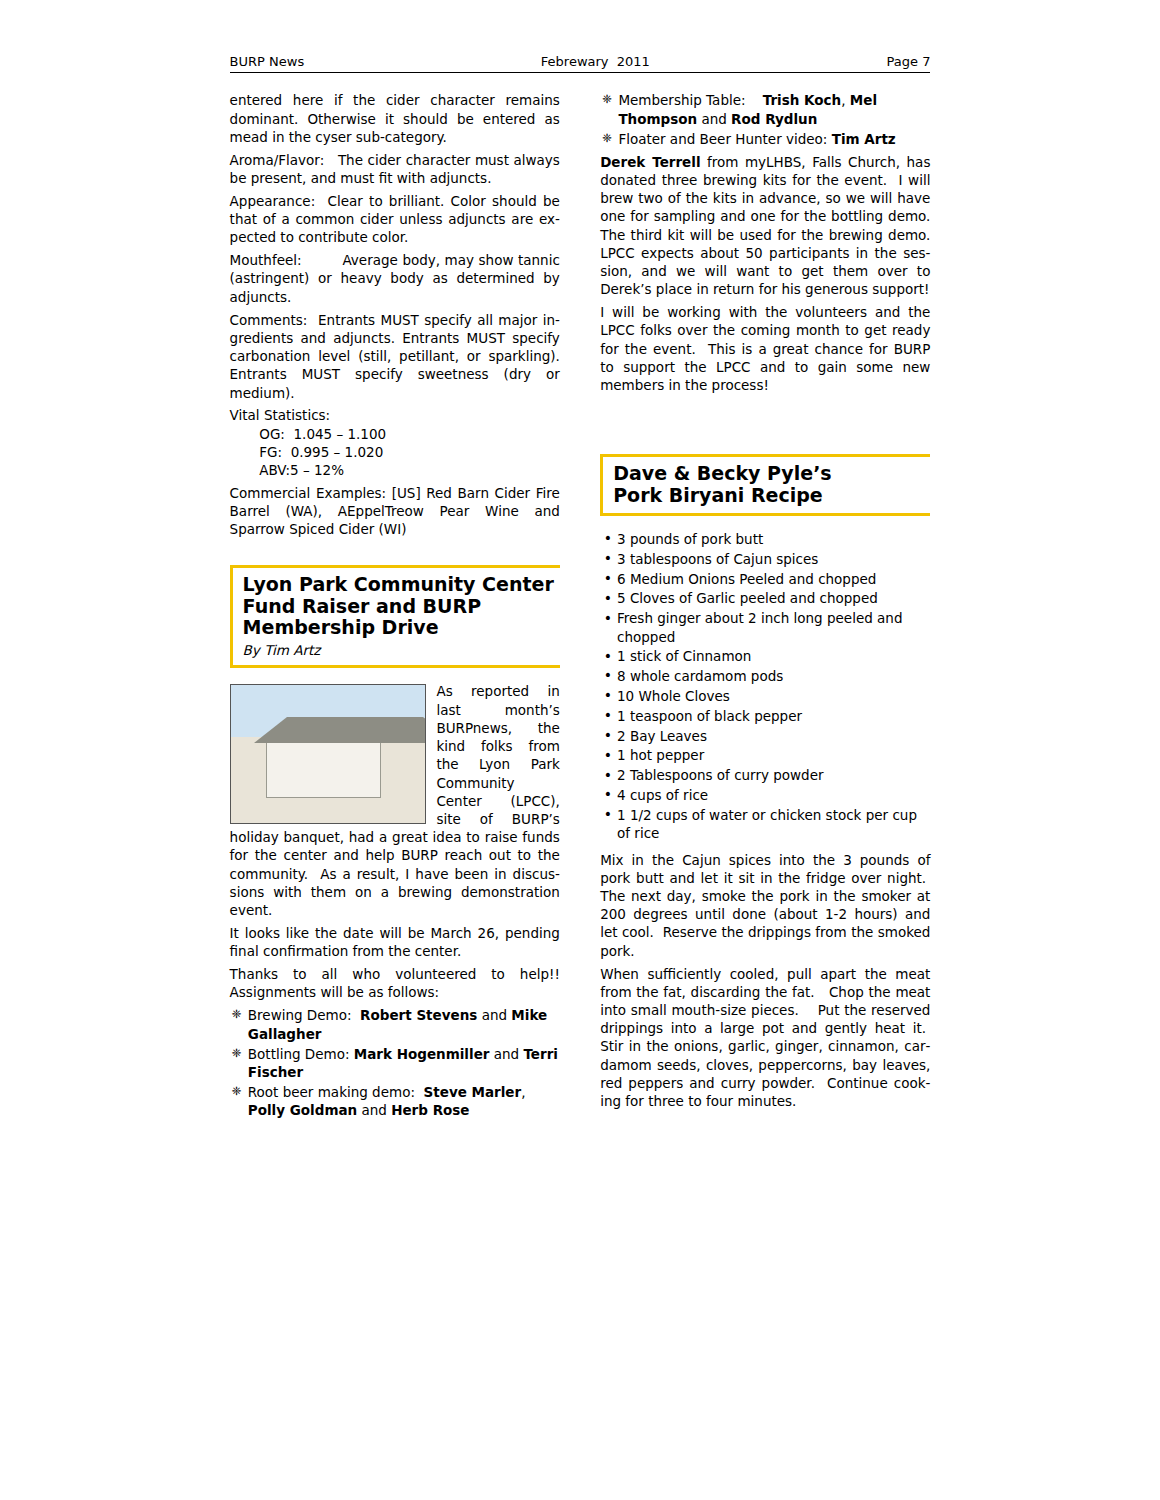BURP News
Febrewary 2011
Page 7
entered here if the cider character remains dominant. Otherwise it should be entered as mead in the cyser sub-category.
Aroma/Flavor: The cider character must always be present, and must fit with adjuncts.
Appearance: Clear to brilliant. Color should be that of a common cider unless adjuncts are expected to contribute color.
Mouthfeel: Average body, may show tannic (astringent) or heavy body as determined by adjuncts.
Comments: Entrants MUST specify all major ingredients and adjuncts. Entrants MUST specify carbonation level (still, petillant, or sparkling). Entrants MUST specify sweetness (dry or medium).
Vital Statistics:
OG: 1.045 – 1.100
FG: 0.995 – 1.020
ABV:5 – 12%
Commercial Examples: [US] Red Barn Cider Fire Barrel (WA), AEppelTreow Pear Wine and Sparrow Spiced Cider (WI)
Lyon Park Community Center Fund Raiser and BURP Membership Drive
By Tim Artz
As reported in last month’s BURPnews, the kind folks from the Lyon Park Community Center (LPCC), site of BURP’s holiday banquet, had a great idea to raise funds for the center and help BURP reach out to the community. As a result, I have been in discussions with them on a brewing demonstration event.
It looks like the date will be March 26, pending final confirmation from the center.
Thanks to all who volunteered to help!! Assignments will be as follows:
Brewing Demo: Robert Stevens and Mike Gallagher
Bottling Demo: Mark Hogenmiller and Terri Fischer
Root beer making demo: Steve Marler, Polly Goldman and Herb Rose
Membership Table: Trish Koch, Mel Thompson and Rod Rydlun
Floater and Beer Hunter video: Tim Artz
Derek Terrell from myLHBS, Falls Church, has donated three brewing kits for the event. I will brew two of the kits in advance, so we will have one for sampling and one for the bottling demo. The third kit will be used for the brewing demo. LPCC expects about 50 participants in the session, and we will want to get them over to Derek’s place in return for his generous support!
I will be working with the volunteers and the LPCC folks over the coming month to get ready for the event. This is a great chance for BURP to support the LPCC and to gain some new members in the process!
Dave & Becky Pyle’s
Pork Biryani Recipe
3 pounds of pork butt
3 tablespoons of Cajun spices
6 Medium Onions Peeled and chopped
5 Cloves of Garlic peeled and chopped
Fresh ginger about 2 inch long peeled and chopped
1 stick of Cinnamon
8 whole cardamom pods
10 Whole Cloves
1 teaspoon of black pepper
2 Bay Leaves
1 hot pepper
2 Tablespoons of curry powder
4 cups of rice
1 1/2 cups of water or chicken stock per cup of rice
Mix in the Cajun spices into the 3 pounds of pork butt and let it sit in the fridge over night. The next day, smoke the pork in the smoker at 200 degrees until done (about 1-2 hours) and let cool. Reserve the drippings from the smoked pork.
When sufficiently cooled, pull apart the meat from the fat, discarding the fat. Chop the meat into small mouth-size pieces. Put the reserved drippings into a large pot and gently heat it. Stir in the onions, garlic, ginger, cinnamon, cardamom seeds, cloves, peppercorns, bay leaves, red peppers and curry powder. Continue cooking for three to four minutes.